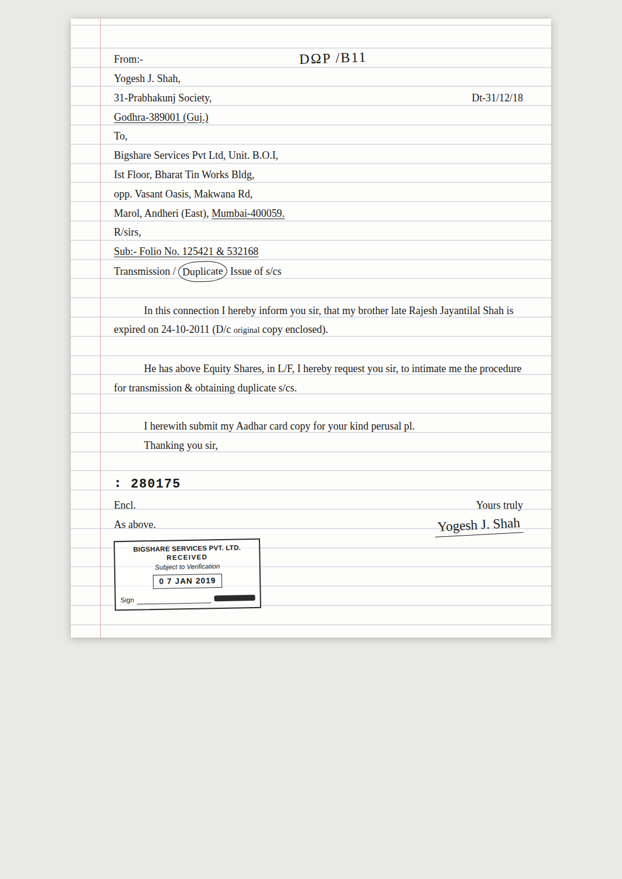From:-
DΩP /B11
Yogesh J. Shah,
31-Prabhakunj Society,
Dt-31/12/18
Godhra-389001 (Guj.)
To,
Bigshare Services Pvt Ltd, Unit. B.O.I,
Ist Floor, Bharat Tin Works Bldg,
opp. Vasant Oasis, Makwana Rd,
Marol, Andheri (East), Mumbai-400059.
R/sirs,
Sub:- Folio No. 125421 & 532168
Transmission / Duplicate Issue of s/cs
In this connection I hereby inform you sir, that my brother late Rajesh Jayantilal Shah is expired on 24-10-2011 (D/c original copy enclosed).
He has above Equity Shares, in L/F, I hereby request you sir, to intimate me the procedure for transmission & obtaining duplicate s/cs.
I herewith submit my Aadhar card copy for your kind perusal pl.
Thanking you sir,
∶ 280175
Encl.
As above.
BIGSHARE SERVICES PVT. LTD.
RECEIVED
Subject to Verification
0 7 JAN 2019
Sign
Yours truly
Yogesh J. Shah